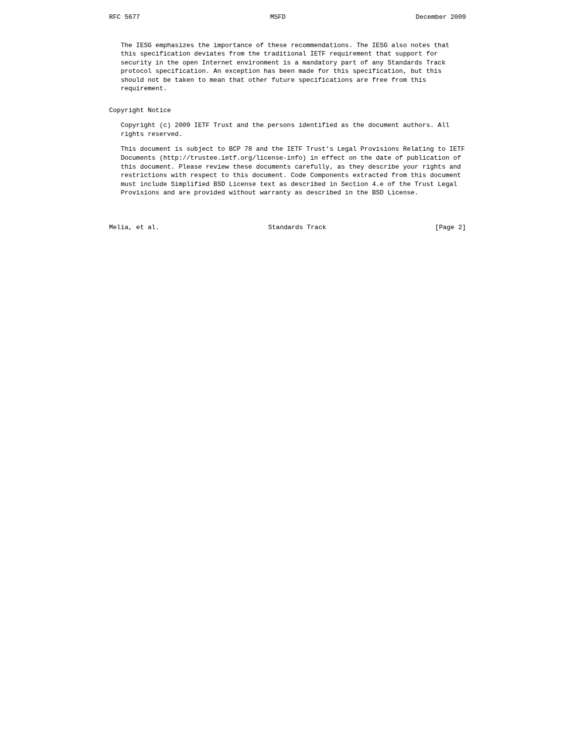RFC 5677 MSFD December 2009
The IESG emphasizes the importance of these recommendations. The IESG also notes that this specification deviates from the traditional IETF requirement that support for security in the open Internet environment is a mandatory part of any Standards Track protocol specification. An exception has been made for this specification, but this should not be taken to mean that other future specifications are free from this requirement.
Copyright Notice
Copyright (c) 2009 IETF Trust and the persons identified as the document authors. All rights reserved.
This document is subject to BCP 78 and the IETF Trust's Legal Provisions Relating to IETF Documents (http://trustee.ietf.org/license-info) in effect on the date of publication of this document. Please review these documents carefully, as they describe your rights and restrictions with respect to this document. Code Components extracted from this document must include Simplified BSD License text as described in Section 4.e of the Trust Legal Provisions and are provided without warranty as described in the BSD License.
Melia, et al. Standards Track [Page 2]